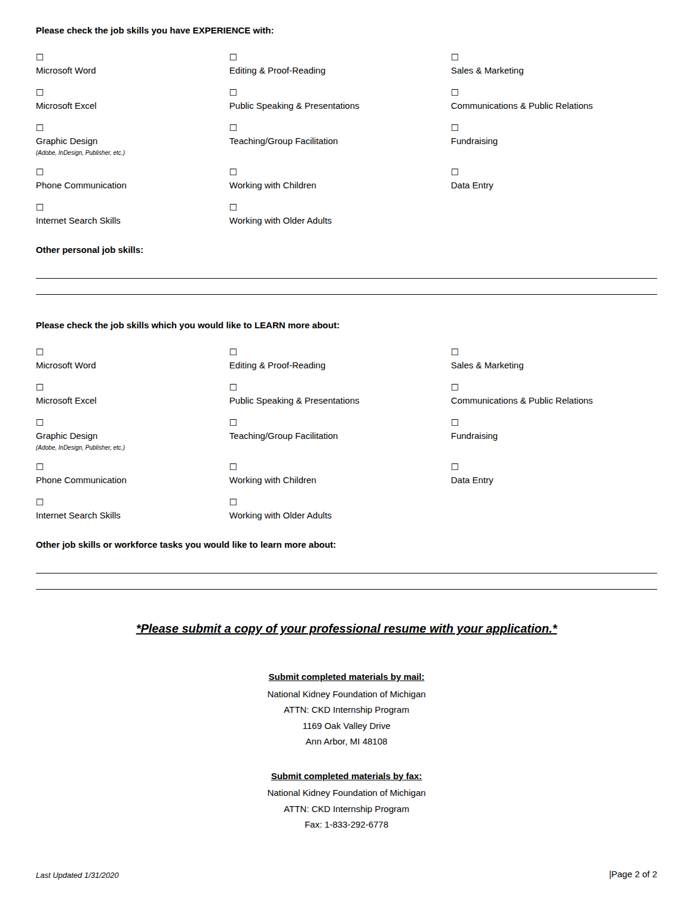Please check the job skills you have EXPERIENCE with:
☐Microsoft Word ☐Editing & Proof-Reading ☐Sales & Marketing ☐Microsoft Excel ☐Public Speaking & Presentations ☐Communications & Public Relations ☐Graphic Design (Adobe, InDesign, Publisher, etc.) ☐Teaching/Group Facilitation ☐Fundraising ☐Phone Communication ☐Working with Children ☐Data Entry ☐Internet Search Skills ☐Working with Older Adults
Other personal job skills:
Please check the job skills which you would like to LEARN more about:
☐Microsoft Word ☐Editing & Proof-Reading ☐Sales & Marketing ☐Microsoft Excel ☐Public Speaking & Presentations ☐Communications & Public Relations ☐Graphic Design (Adobe, InDesign, Publisher, etc.) ☐Teaching/Group Facilitation ☐Fundraising ☐Phone Communication ☐Working with Children ☐Data Entry ☐Internet Search Skills ☐Working with Older Adults
Other job skills or workforce tasks you would like to learn more about:
*Please submit a copy of your professional resume with your application.*
Submit completed materials by mail:
National Kidney Foundation of Michigan
ATTN: CKD Internship Program
1169 Oak Valley Drive
Ann Arbor, MI 48108
Submit completed materials by fax:
National Kidney Foundation of Michigan
ATTN: CKD Internship Program
Fax: 1-833-292-6778
Last Updated 1/31/2020
|Page 2 of 2